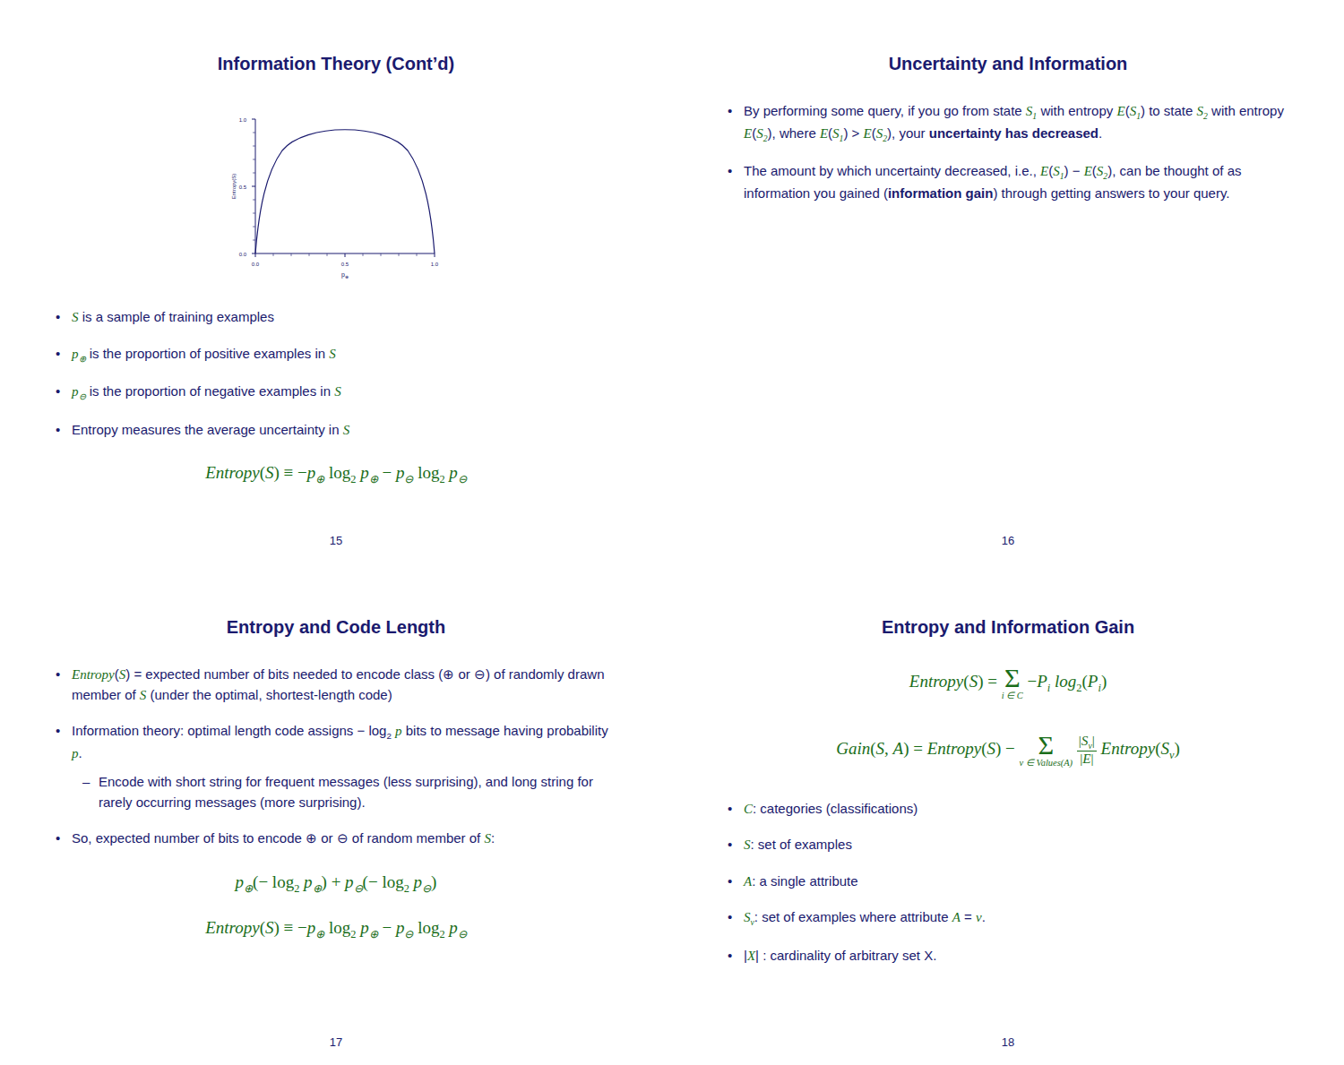Information Theory (Cont’d)
1.0 0.5 0.0 0.0 0.5 1.0 Entropy(S) p⊕
S is a sample of training examples
p⊕ is the proportion of positive examples in S
p⊖ is the proportion of negative examples in S
Entropy measures the average uncertainty in S
Entropy(S) ≡ −p⊕ log2 p⊕ − p⊖ log2 p⊖
15
Uncertainty and Information
By performing some query, if you go from state S1 with entropy E(S1) to state S2 with entropy E(S2), where E(S1) > E(S2), your uncertainty has decreased.
The amount by which uncertainty decreased, i.e., E(S1) − E(S2), can be thought of as information you gained (information gain) through getting answers to your query.
16
Entropy and Code Length
Entropy(S) = expected number of bits needed to encode class (⊕ or ⊖) of randomly drawn member of S (under the optimal, shortest-length code)
Information theory: optimal length code assigns − log2 p bits to message having probability p.
Encode with short string for frequent messages (less surprising), and long string for rarely occurring messages (more surprising).
So, expected number of bits to encode ⊕ or ⊖ of random member of S:
p⊕(− log2 p⊕) + p⊖(− log2 p⊖)
Entropy(S) ≡ −p⊕ log2 p⊕ − p⊖ log2 p⊖
17
Entropy and Information Gain
Entropy(S) = Σi ∈ C −Pi log2(Pi)
Gain(S, A) = Entropy(S) − Σv ∈ Values(A) |Sv||E| Entropy(Sv)
C: categories (classifications)
S: set of examples
A: a single attribute
Sv: set of examples where attribute A = v.
|X| : cardinality of arbitrary set X.
18